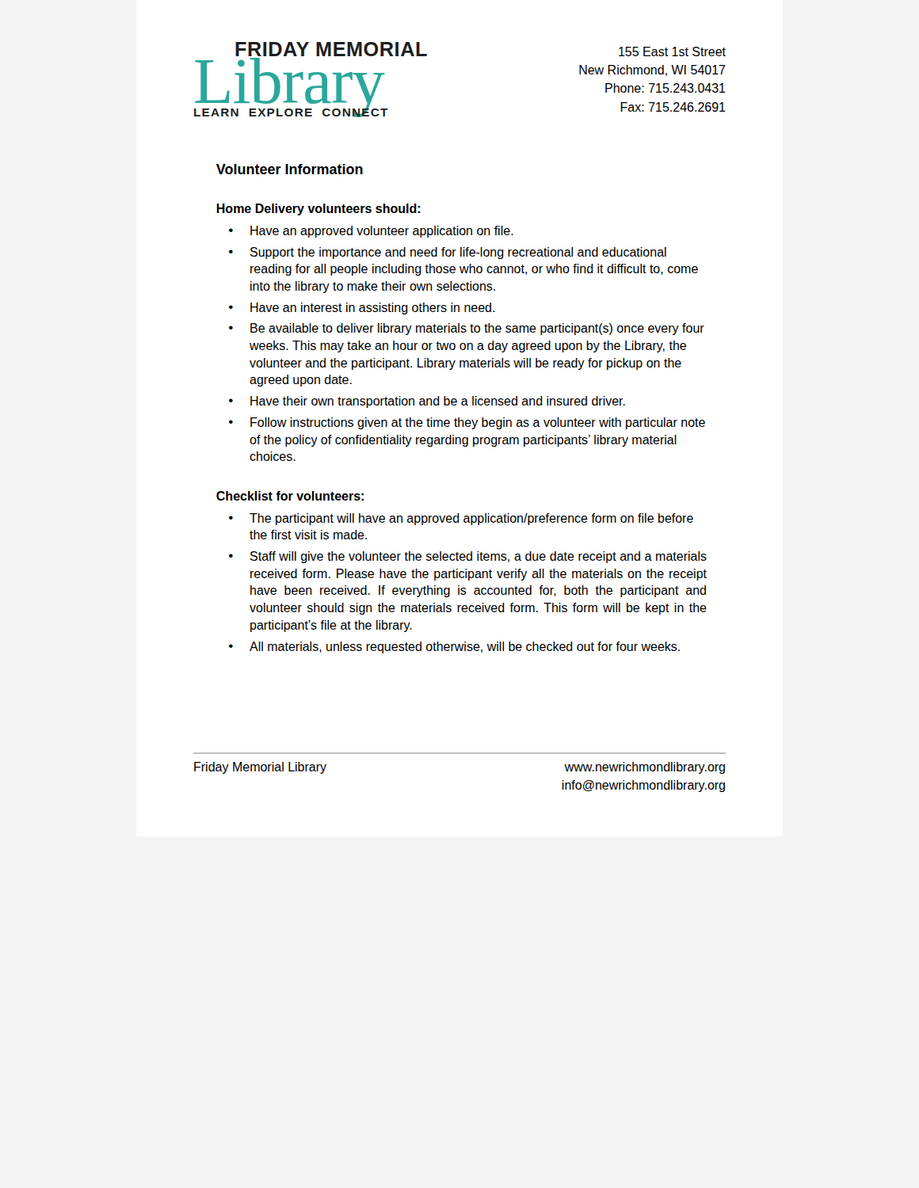FRIDAY MEMORIAL Library LEARN EXPLORE CONNECT
155 East 1st Street
New Richmond, WI 54017
Phone: 715.243.0431
Fax: 715.246.2691
Volunteer Information
Home Delivery volunteers should:
Have an approved volunteer application on file.
Support the importance and need for life-long recreational and educational reading for all people including those who cannot, or who find it difficult to, come into the library to make their own selections.
Have an interest in assisting others in need.
Be available to deliver library materials to the same participant(s) once every four weeks. This may take an hour or two on a day agreed upon by the Library, the volunteer and the participant. Library materials will be ready for pickup on the agreed upon date.
Have their own transportation and be a licensed and insured driver.
Follow instructions given at the time they begin as a volunteer with particular note of the policy of confidentiality regarding program participants’ library material choices.
Checklist for volunteers:
The participant will have an approved application/preference form on file before the first visit is made.
Staff will give the volunteer the selected items, a due date receipt and a materials received form. Please have the participant verify all the materials on the receipt have been received. If everything is accounted for, both the participant and volunteer should sign the materials received form. This form will be kept in the participant’s file at the library.
All materials, unless requested otherwise, will be checked out for four weeks.
Friday Memorial Library
www.newrichmondlibrary.org
info@newrichmondlibrary.org